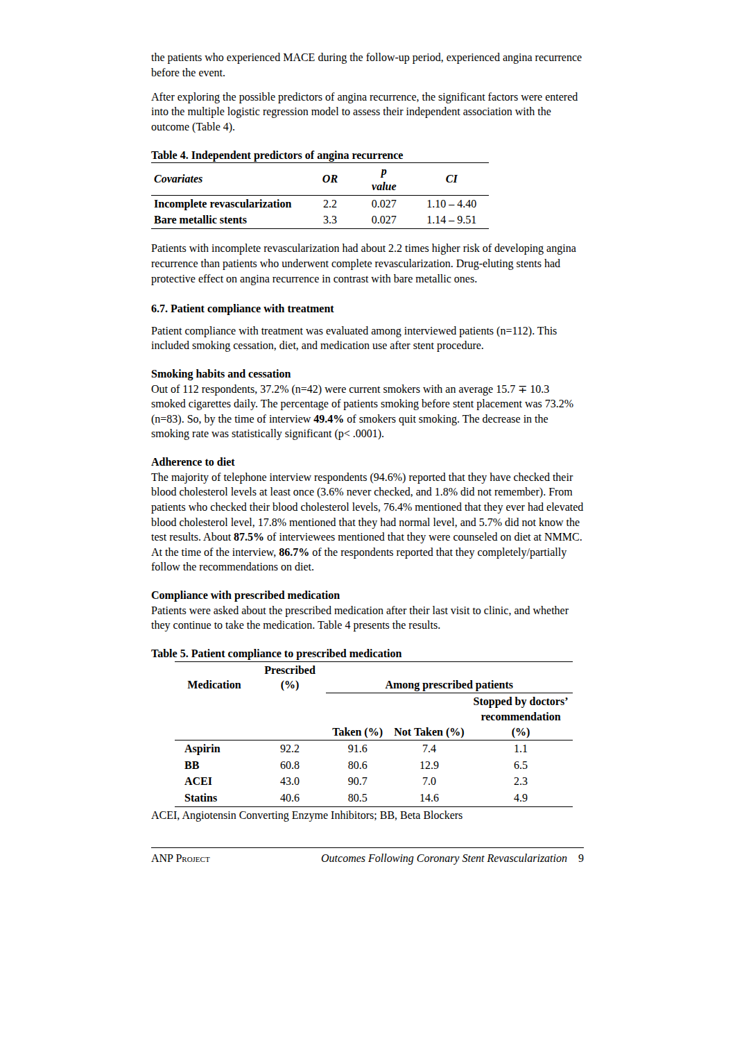the patients who experienced MACE during the follow-up period, experienced angina recurrence before the event.
After exploring the possible predictors of angina recurrence, the significant factors were entered into the multiple logistic regression model to assess their independent association with the outcome (Table 4).
Table 4. Independent predictors of angina recurrence
| Covariates | OR | p value | CI |
| --- | --- | --- | --- |
| Incomplete revascularization | 2.2 | 0.027 | 1.10 – 4.40 |
| Bare metallic stents | 3.3 | 0.027 | 1.14 – 9.51 |
Patients with incomplete revascularization had about 2.2 times higher risk of developing angina recurrence than patients who underwent complete revascularization. Drug-eluting stents had protective effect on angina recurrence in contrast with bare metallic ones.
6.7. Patient compliance with treatment
Patient compliance with treatment was evaluated among interviewed patients (n=112). This included smoking cessation, diet, and medication use after stent procedure.
Smoking habits and cessation
Out of 112 respondents, 37.2% (n=42) were current smokers with an average 15.7 ∓ 10.3 smoked cigarettes daily. The percentage of patients smoking before stent placement was 73.2% (n=83). So, by the time of interview 49.4% of smokers quit smoking. The decrease in the smoking rate was statistically significant (p< .0001).
Adherence to diet
The majority of telephone interview respondents (94.6%) reported that they have checked their blood cholesterol levels at least once (3.6% never checked, and 1.8% did not remember). From patients who checked their blood cholesterol levels, 76.4% mentioned that they ever had elevated blood cholesterol level, 17.8% mentioned that they had normal level, and 5.7% did not know the test results. About 87.5% of interviewees mentioned that they were counseled on diet at NMMC. At the time of the interview, 86.7% of the respondents reported that they completely/partially follow the recommendations on diet.
Compliance with prescribed medication
Patients were asked about the prescribed medication after their last visit to clinic, and whether they continue to take the medication. Table 4 presents the results.
Table 5. Patient compliance to prescribed medication
| Medication | Prescribed (%) | Among prescribed patients |
| --- | --- | --- |
| | | Taken (%) | Not Taken (%) | Stopped by doctors’ recommendation (%) |
| Aspirin | 92.2 | 91.6 | 7.4 | 1.1 |
| BB | 60.8 | 80.6 | 12.9 | 6.5 |
| ACEI | 43.0 | 90.7 | 7.0 | 2.3 |
| Statins | 40.6 | 80.5 | 14.6 | 4.9 |
ACEI, Angiotensin Converting Enzyme Inhibitors; BB, Beta Blockers
ANP Project
Outcomes Following Coronary Stent Revascularization 9